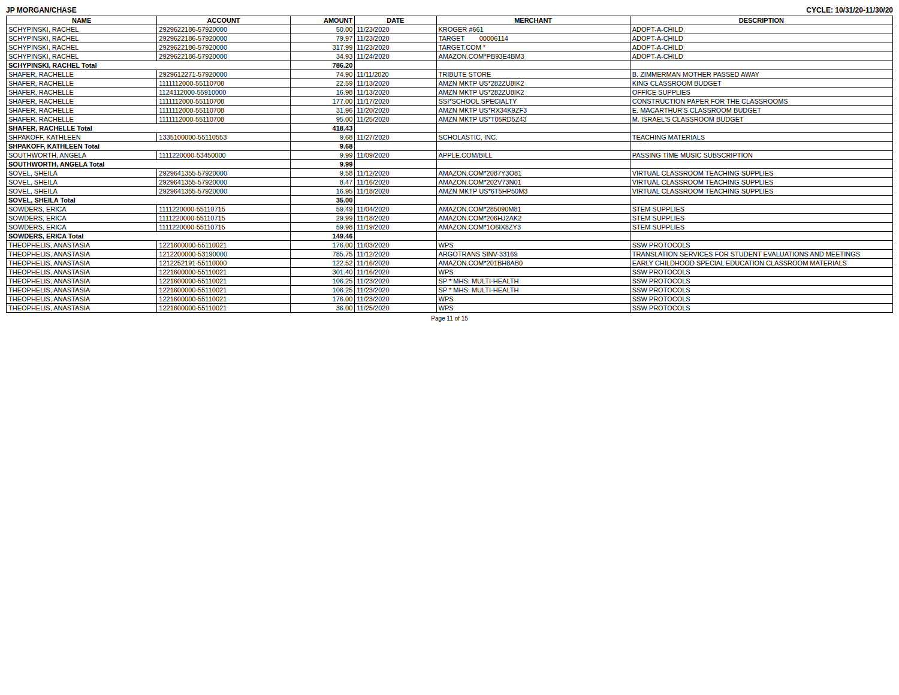JP MORGAN/CHASE CYCLE: 10/31/20-11/30/20
| NAME | ACCOUNT | AMOUNT | DATE | MERCHANT | DESCRIPTION |
| --- | --- | --- | --- | --- | --- |
| SCHYPINSKI, RACHEL | 2929622186-57920000 | 50.00 | 11/23/2020 | KROGER #661 | ADOPT-A-CHILD |
| SCHYPINSKI, RACHEL | 2929622186-57920000 | 79.97 | 11/23/2020 | TARGET 00006114 | ADOPT-A-CHILD |
| SCHYPINSKI, RACHEL | 2929622186-57920000 | 317.99 | 11/23/2020 | TARGET.COM * | ADOPT-A-CHILD |
| SCHYPINSKI, RACHEL | 2929622186-57920000 | 34.93 | 11/24/2020 | AMAZON.COM*PB93E4BM3 | ADOPT-A-CHILD |
| SCHYPINSKI, RACHEL Total | 786.20 | | | |
| SHAFER, RACHELLE | 2929612271-57920000 | 74.90 | 11/11/2020 | TRIBUTE STORE | B. ZIMMERMAN MOTHER PASSED AWAY |
| SHAFER, RACHELLE | 1111112000-55110708 | 22.59 | 11/13/2020 | AMZN MKTP US*282ZU8IK2 | KING CLASSROOM BUDGET |
| SHAFER, RACHELLE | 1124112000-55910000 | 16.98 | 11/13/2020 | AMZN MKTP US*282ZU8IK2 | OFFICE SUPPLIES |
| SHAFER, RACHELLE | 1111112000-55110708 | 177.00 | 11/17/2020 | SSI*SCHOOL SPECIALTY | CONSTRUCTION PAPER FOR THE CLASSROOMS |
| SHAFER, RACHELLE | 1111112000-55110708 | 31.96 | 11/20/2020 | AMZN MKTP US*RX34K9ZF3 | E. MACARTHUR'S CLASSROOM BUDGET |
| SHAFER, RACHELLE | 1111112000-55110708 | 95.00 | 11/25/2020 | AMZN MKTP US*T05RD5Z43 | M. ISRAEL'S CLASSROOM BUDGET |
| SHAFER, RACHELLE Total | 418.43 | | | |
| SHPAKOFF, KATHLEEN | 1335100000-55110553 | 9.68 | 11/27/2020 | SCHOLASTIC, INC. | TEACHING MATERIALS |
| SHPAKOFF, KATHLEEN Total | 9.68 | | | |
| SOUTHWORTH, ANGELA | 1111220000-53450000 | 9.99 | 11/09/2020 | APPLE.COM/BILL | PASSING TIME MUSIC SUBSCRIPTION |
| SOUTHWORTH, ANGELA Total | 9.99 | | | |
| SOVEL, SHEILA | 2929641355-57920000 | 9.58 | 11/12/2020 | AMAZON.COM*2087Y3O81 | VIRTUAL CLASSROOM TEACHING SUPPLIES |
| SOVEL, SHEILA | 2929641355-57920000 | 8.47 | 11/16/2020 | AMAZON.COM*202V73N01 | VIRTUAL CLASSROOM TEACHING SUPPLIES |
| SOVEL, SHEILA | 2929641355-57920000 | 16.95 | 11/18/2020 | AMZN MKTP US*6T5HP50M3 | VIRTUAL CLASSROOM TEACHING SUPPLIES |
| SOVEL, SHEILA Total | 35.00 | | | |
| SOWDERS, ERICA | 1111220000-55110715 | 59.49 | 11/04/2020 | AMAZON.COM*285090M81 | STEM SUPPLIES |
| SOWDERS, ERICA | 1111220000-55110715 | 29.99 | 11/18/2020 | AMAZON.COM*206HJ2AK2 | STEM SUPPLIES |
| SOWDERS, ERICA | 1111220000-55110715 | 59.98 | 11/19/2020 | AMAZON.COM*1O6IX8ZY3 | STEM SUPPLIES |
| SOWDERS, ERICA Total | 149.46 | | | |
| THEOPHELIS, ANASTASIA | 1221600000-55110021 | 176.00 | 11/03/2020 | WPS | SSW PROTOCOLS |
| THEOPHELIS, ANASTASIA | 1212200000-53190000 | 785.75 | 11/12/2020 | ARGOTRANS SINV-33169 | TRANSLATION SERVICES FOR STUDENT EVALUATIONS AND MEETINGS |
| THEOPHELIS, ANASTASIA | 1212252191-55110000 | 122.52 | 11/16/2020 | AMAZON.COM*201BH8AB0 | EARLY CHILDHOOD SPECIAL EDUCATION CLASSROOM MATERIALS |
| THEOPHELIS, ANASTASIA | 1221600000-55110021 | 301.40 | 11/16/2020 | WPS | SSW PROTOCOLS |
| THEOPHELIS, ANASTASIA | 1221600000-55110021 | 106.25 | 11/23/2020 | SP * MHS: MULTI-HEALTH | SSW PROTOCOLS |
| THEOPHELIS, ANASTASIA | 1221600000-55110021 | 106.25 | 11/23/2020 | SP * MHS: MULTI-HEALTH | SSW PROTOCOLS |
| THEOPHELIS, ANASTASIA | 1221600000-55110021 | 176.00 | 11/23/2020 | WPS | SSW PROTOCOLS |
| THEOPHELIS, ANASTASIA | 1221600000-55110021 | 36.00 | 11/25/2020 | WPS | SSW PROTOCOLS |
Page 11 of 15